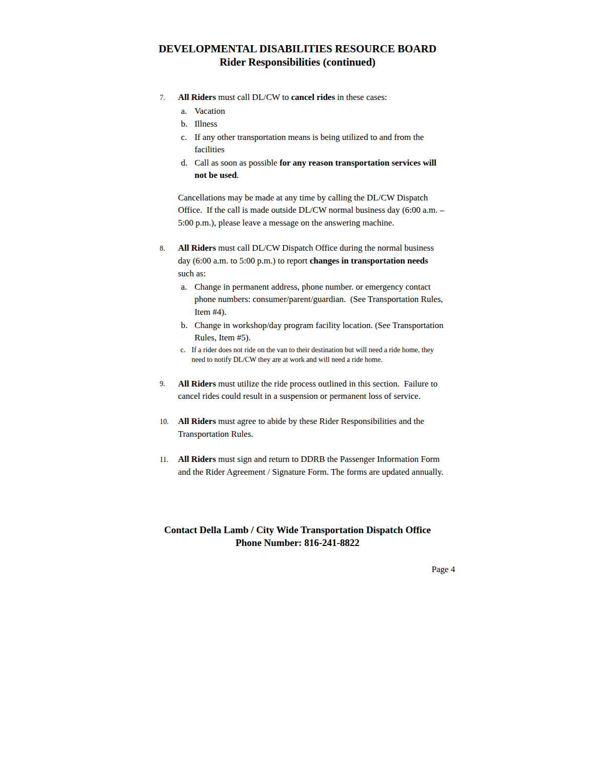DEVELOPMENTAL DISABILITIES RESOURCE BOARD
Rider Responsibilities (continued)
7. All Riders must call DL/CW to cancel rides in these cases:
a. Vacation
b. Illness
c. If any other transportation means is being utilized to and from the facilities
d. Call as soon as possible for any reason transportation services will not be used.
Cancellations may be made at any time by calling the DL/CW Dispatch Office. If the call is made outside DL/CW normal business day (6:00 a.m. – 5:00 p.m.), please leave a message on the answering machine.
8. All Riders must call DL/CW Dispatch Office during the normal business day (6:00 a.m. to 5:00 p.m.) to report changes in transportation needs such as:
a. Change in permanent address, phone number. or emergency contact phone numbers: consumer/parent/guardian. (See Transportation Rules, Item #4).
b. Change in workshop/day program facility location. (See Transportation Rules, Item #5).
c. If a rider does not ride on the van to their destination but will need a ride home, they need to notify DL/CW they are at work and will need a ride home.
9. All Riders must utilize the ride process outlined in this section. Failure to cancel rides could result in a suspension or permanent loss of service.
10. All Riders must agree to abide by these Rider Responsibilities and the Transportation Rules.
11. All Riders must sign and return to DDRB the Passenger Information Form and the Rider Agreement / Signature Form. The forms are updated annually.
Contact Della Lamb / City Wide Transportation Dispatch Office
Phone Number: 816-241-8822
Page 4